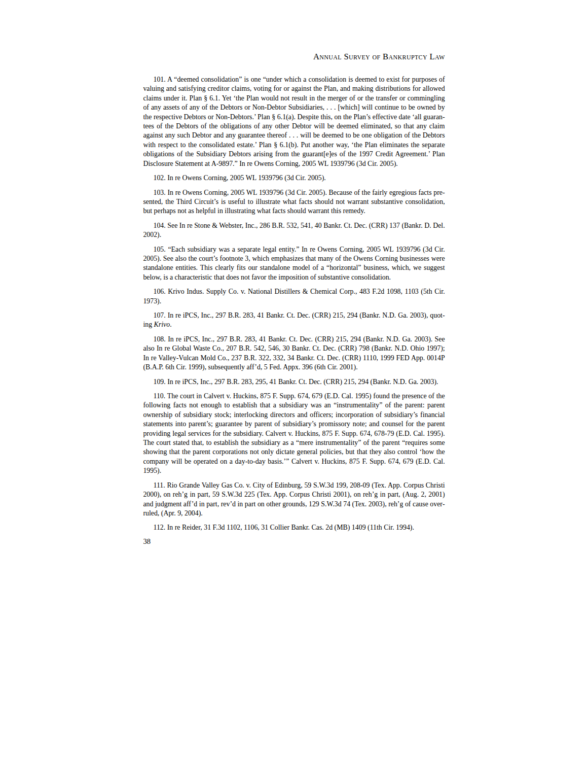Annual Survey of Bankruptcy Law
101. A “deemed consolidation” is one “under which a consolidation is deemed to exist for purposes of valuing and satisfying creditor claims, voting for or against the Plan, and making distributions for allowed claims under it. Plan § 6.1. Yet ‘the Plan would not result in the merger of or the transfer or commingling of any assets of any of the Debtors or Non-Debtor Subsidiaries, . . . [which] will continue to be owned by the respective Debtors or Non-Debtors.’ Plan § 6.1(a). Despite this, on the Plan’s effective date ‘all guarantees of the Debtors of the obligations of any other Debtor will be deemed eliminated, so that any claim against any such Debtor and any guarantee thereof . . . will be deemed to be one obligation of the Debtors with respect to the consolidated estate.’ Plan § 6.1(b). Put another way, ‘the Plan eliminates the separate obligations of the Subsidiary Debtors arising from the guarant[e]es of the 1997 Credit Agreement.’ Plan Disclosure Statement at A-9897.” In re Owens Corning, 2005 WL 1939796 (3d Cir. 2005).
102. In re Owens Corning, 2005 WL 1939796 (3d Cir. 2005).
103. In re Owens Corning, 2005 WL 1939796 (3d Cir. 2005). Because of the fairly egregious facts presented, the Third Circuit’s is useful to illustrate what facts should not warrant substantive consolidation, but perhaps not as helpful in illustrating what facts should warrant this remedy.
104. See In re Stone & Webster, Inc., 286 B.R. 532, 541, 40 Bankr. Ct. Dec. (CRR) 137 (Bankr. D. Del. 2002).
105. “Each subsidiary was a separate legal entity.” In re Owens Corning, 2005 WL 1939796 (3d Cir. 2005). See also the court’s footnote 3, which emphasizes that many of the Owens Corning businesses were standalone entities. This clearly fits our standalone model of a “horizontal” business, which, we suggest below, is a characteristic that does not favor the imposition of substantive consolidation.
106. Krivo Indus. Supply Co. v. National Distillers & Chemical Corp., 483 F.2d 1098, 1103 (5th Cir. 1973).
107. In re iPCS, Inc., 297 B.R. 283, 41 Bankr. Ct. Dec. (CRR) 215, 294 (Bankr. N.D. Ga. 2003), quoting Krivo.
108. In re iPCS, Inc., 297 B.R. 283, 41 Bankr. Ct. Dec. (CRR) 215, 294 (Bankr. N.D. Ga. 2003). See also In re Global Waste Co., 207 B.R. 542, 546, 30 Bankr. Ct. Dec. (CRR) 798 (Bankr. N.D. Ohio 1997); In re Valley-Vulcan Mold Co., 237 B.R. 322, 332, 34 Bankr. Ct. Dec. (CRR) 1110, 1999 FED App. 0014P (B.A.P. 6th Cir. 1999), subsequently aff’d, 5 Fed. Appx. 396 (6th Cir. 2001).
109. In re iPCS, Inc., 297 B.R. 283, 295, 41 Bankr. Ct. Dec. (CRR) 215, 294 (Bankr. N.D. Ga. 2003).
110. The court in Calvert v. Huckins, 875 F. Supp. 674, 679 (E.D. Cal. 1995) found the presence of the following facts not enough to establish that a subsidiary was an “instrumentality” of the parent: parent ownership of subsidiary stock; interlocking directors and officers; incorporation of subsidiary’s financial statements into parent’s; guarantee by parent of subsidiary’s promissory note; and counsel for the parent providing legal services for the subsidiary. Calvert v. Huckins, 875 F. Supp. 674, 678-79 (E.D. Cal. 1995). The court stated that, to establish the subsidiary as a “mere instrumentality” of the parent “requires some showing that the parent corporations not only dictate general policies, but that they also control ‘how the company will be operated on a day-to-day basis.’” Calvert v. Huckins, 875 F. Supp. 674, 679 (E.D. Cal. 1995).
111. Rio Grande Valley Gas Co. v. City of Edinburg, 59 S.W.3d 199, 208-09 (Tex. App. Corpus Christi 2000), on reh’g in part, 59 S.W.3d 225 (Tex. App. Corpus Christi 2001), on reh’g in part, (Aug. 2, 2001) and judgment aff’d in part, rev’d in part on other grounds, 129 S.W.3d 74 (Tex. 2003), reh’g of cause overruled, (Apr. 9, 2004).
112. In re Reider, 31 F.3d 1102, 1106, 31 Collier Bankr. Cas. 2d (MB) 1409 (11th Cir. 1994).
38